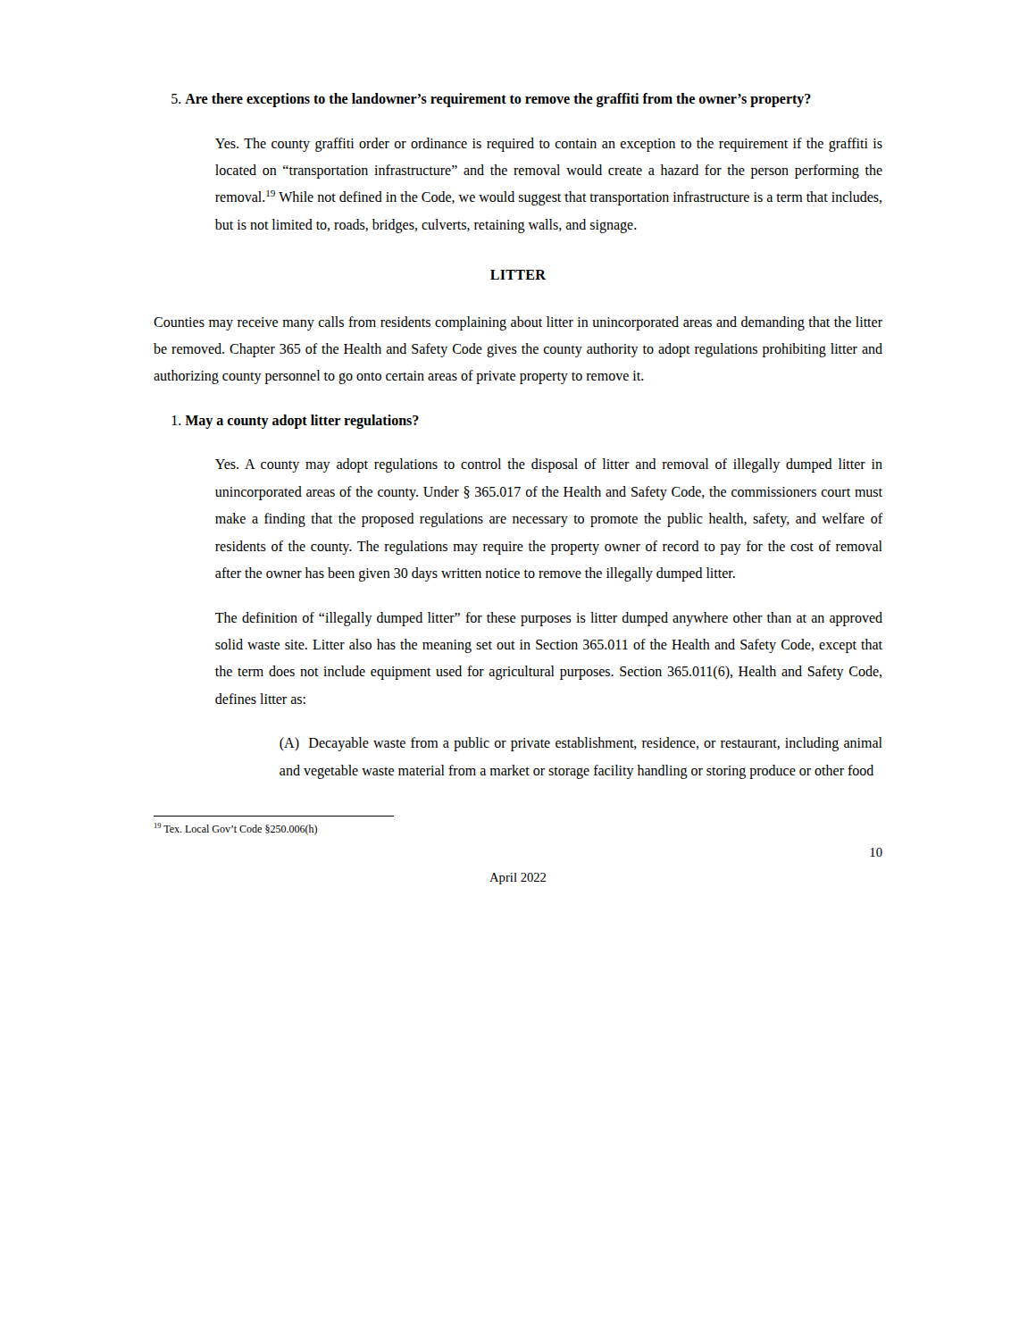Are there exceptions to the landowner’s requirement to remove the graffiti from the owner’s property?
Yes. The county graffiti order or ordinance is required to contain an exception to the requirement if the graffiti is located on “transportation infrastructure” and the removal would create a hazard for the person performing the removal.19 While not defined in the Code, we would suggest that transportation infrastructure is a term that includes, but is not limited to, roads, bridges, culverts, retaining walls, and signage.
LITTER
Counties may receive many calls from residents complaining about litter in unincorporated areas and demanding that the litter be removed. Chapter 365 of the Health and Safety Code gives the county authority to adopt regulations prohibiting litter and authorizing county personnel to go onto certain areas of private property to remove it.
May a county adopt litter regulations?
Yes. A county may adopt regulations to control the disposal of litter and removal of illegally dumped litter in unincorporated areas of the county. Under § 365.017 of the Health and Safety Code, the commissioners court must make a finding that the proposed regulations are necessary to promote the public health, safety, and welfare of residents of the county. The regulations may require the property owner of record to pay for the cost of removal after the owner has been given 30 days written notice to remove the illegally dumped litter.
The definition of “illegally dumped litter” for these purposes is litter dumped anywhere other than at an approved solid waste site. Litter also has the meaning set out in Section 365.011 of the Health and Safety Code, except that the term does not include equipment used for agricultural purposes. Section 365.011(6), Health and Safety Code, defines litter as:
(A) Decayable waste from a public or private establishment, residence, or restaurant, including animal and vegetable waste material from a market or storage facility handling or storing produce or other food
19 Tex. Local Gov’t Code §250.006(h)
10
April 2022